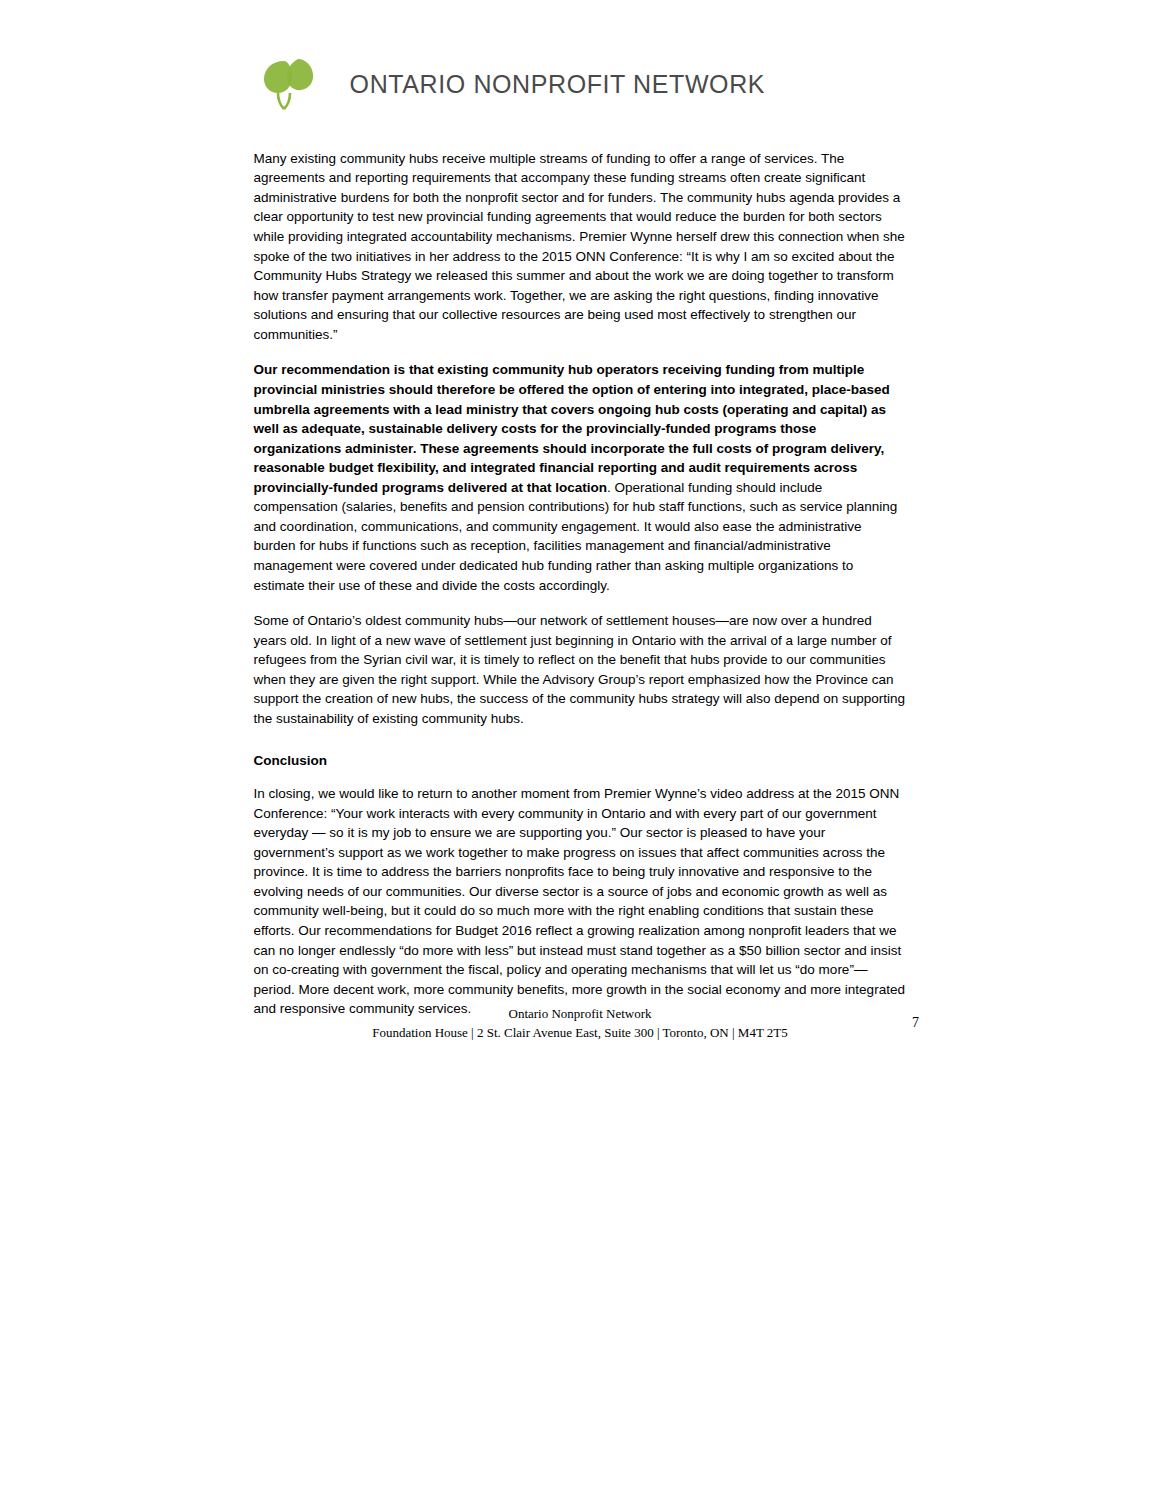ONTARIO NONPROFIT NETWORK
Many existing community hubs receive multiple streams of funding to offer a range of services. The agreements and reporting requirements that accompany these funding streams often create significant administrative burdens for both the nonprofit sector and for funders. The community hubs agenda provides a clear opportunity to test new provincial funding agreements that would reduce the burden for both sectors while providing integrated accountability mechanisms. Premier Wynne herself drew this connection when she spoke of the two initiatives in her address to the 2015 ONN Conference: “It is why I am so excited about the Community Hubs Strategy we released this summer and about the work we are doing together to transform how transfer payment arrangements work. Together, we are asking the right questions, finding innovative solutions and ensuring that our collective resources are being used most effectively to strengthen our communities.”
Our recommendation is that existing community hub operators receiving funding from multiple provincial ministries should therefore be offered the option of entering into integrated, place-based umbrella agreements with a lead ministry that covers ongoing hub costs (operating and capital) as well as adequate, sustainable delivery costs for the provincially-funded programs those organizations administer. These agreements should incorporate the full costs of program delivery, reasonable budget flexibility, and integrated financial reporting and audit requirements across provincially-funded programs delivered at that location. Operational funding should include compensation (salaries, benefits and pension contributions) for hub staff functions, such as service planning and coordination, communications, and community engagement. It would also ease the administrative burden for hubs if functions such as reception, facilities management and financial/administrative management were covered under dedicated hub funding rather than asking multiple organizations to estimate their use of these and divide the costs accordingly.
Some of Ontario’s oldest community hubs—our network of settlement houses—are now over a hundred years old. In light of a new wave of settlement just beginning in Ontario with the arrival of a large number of refugees from the Syrian civil war, it is timely to reflect on the benefit that hubs provide to our communities when they are given the right support. While the Advisory Group’s report emphasized how the Province can support the creation of new hubs, the success of the community hubs strategy will also depend on supporting the sustainability of existing community hubs.
Conclusion
In closing, we would like to return to another moment from Premier Wynne’s video address at the 2015 ONN Conference: “Your work interacts with every community in Ontario and with every part of our government everyday — so it is my job to ensure we are supporting you.” Our sector is pleased to have your government’s support as we work together to make progress on issues that affect communities across the province. It is time to address the barriers nonprofits face to being truly innovative and responsive to the evolving needs of our communities. Our diverse sector is a source of jobs and economic growth as well as community well-being, but it could do so much more with the right enabling conditions that sustain these efforts. Our recommendations for Budget 2016 reflect a growing realization among nonprofit leaders that we can no longer endlessly “do more with less” but instead must stand together as a $50 billion sector and insist on co-creating with government the fiscal, policy and operating mechanisms that will let us “do more”—period. More decent work, more community benefits, more growth in the social economy and more integrated and responsive community services.
Ontario Nonprofit Network Foundation House | 2 St. Clair Avenue East, Suite 300 | Toronto, ON | M4T 2T5
7